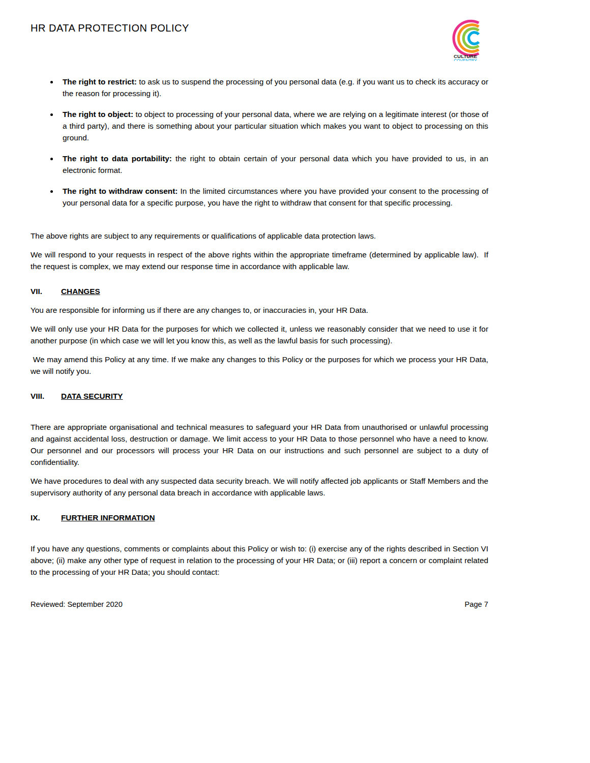HR DATA PROTECTION POLICY
CULTURE COVENTRY
The right to restrict: to ask us to suspend the processing of you personal data (e.g. if you want us to check its accuracy or the reason for processing it).
The right to object: to object to processing of your personal data, where we are relying on a legitimate interest (or those of a third party), and there is something about your particular situation which makes you want to object to processing on this ground.
The right to data portability: the right to obtain certain of your personal data which you have provided to us, in an electronic format.
The right to withdraw consent: In the limited circumstances where you have provided your consent to the processing of your personal data for a specific purpose, you have the right to withdraw that consent for that specific processing.
The above rights are subject to any requirements or qualifications of applicable data protection laws.
We will respond to your requests in respect of the above rights within the appropriate timeframe (determined by applicable law). If the request is complex, we may extend our response time in accordance with applicable law.
VII. CHANGES
You are responsible for informing us if there are any changes to, or inaccuracies in, your HR Data.
We will only use your HR Data for the purposes for which we collected it, unless we reasonably consider that we need to use it for another purpose (in which case we will let you know this, as well as the lawful basis for such processing).
We may amend this Policy at any time. If we make any changes to this Policy or the purposes for which we process your HR Data, we will notify you.
VIII. DATA SECURITY
There are appropriate organisational and technical measures to safeguard your HR Data from unauthorised or unlawful processing and against accidental loss, destruction or damage. We limit access to your HR Data to those personnel who have a need to know. Our personnel and our processors will process your HR Data on our instructions and such personnel are subject to a duty of confidentiality.
We have procedures to deal with any suspected data security breach. We will notify affected job applicants or Staff Members and the supervisory authority of any personal data breach in accordance with applicable laws.
IX. FURTHER INFORMATION
If you have any questions, comments or complaints about this Policy or wish to: (i) exercise any of the rights described in Section VI above; (ii) make any other type of request in relation to the processing of your HR Data; or (iii) report a concern or complaint related to the processing of your HR Data; you should contact:
Reviewed: September 2020 Page 7